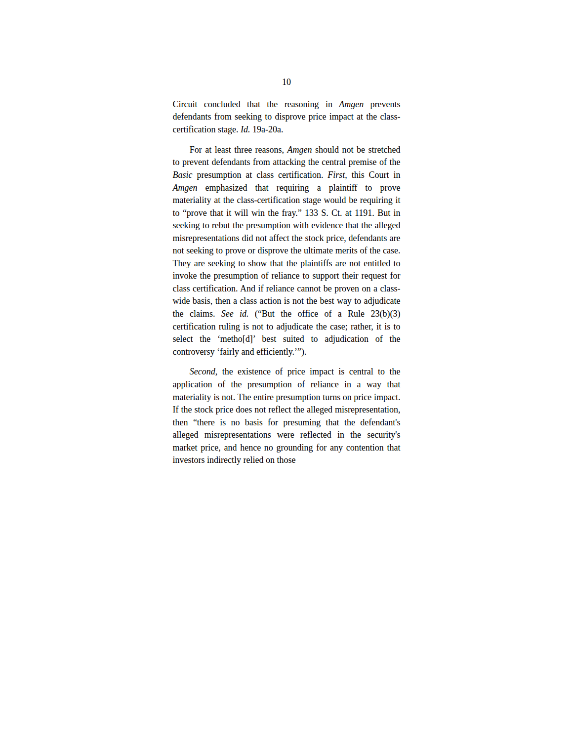10
Circuit concluded that the reasoning in Amgen prevents defendants from seeking to disprove price impact at the class-certification stage. Id. 19a-20a.
For at least three reasons, Amgen should not be stretched to prevent defendants from attacking the central premise of the Basic presumption at class certification. First, this Court in Amgen emphasized that requiring a plaintiff to prove materiality at the class-certification stage would be requiring it to “prove that it will win the fray.” 133 S. Ct. at 1191. But in seeking to rebut the presumption with evidence that the alleged misrepresentations did not affect the stock price, defendants are not seeking to prove or disprove the ultimate merits of the case. They are seeking to show that the plaintiffs are not entitled to invoke the presumption of reliance to support their request for class certification. And if reliance cannot be proven on a class-wide basis, then a class action is not the best way to adjudicate the claims. See id. (“But the office of a Rule 23(b)(3) certification ruling is not to adjudicate the case; rather, it is to select the ‘metho[d]’ best suited to adjudication of the controversy ‘fairly and efficiently.’”).
Second, the existence of price impact is central to the application of the presumption of reliance in a way that materiality is not. The entire presumption turns on price impact. If the stock price does not reflect the alleged misrepresentation, then “there is no basis for presuming that the defendant's alleged misrepresentations were reflected in the security's market price, and hence no grounding for any contention that investors indirectly relied on those